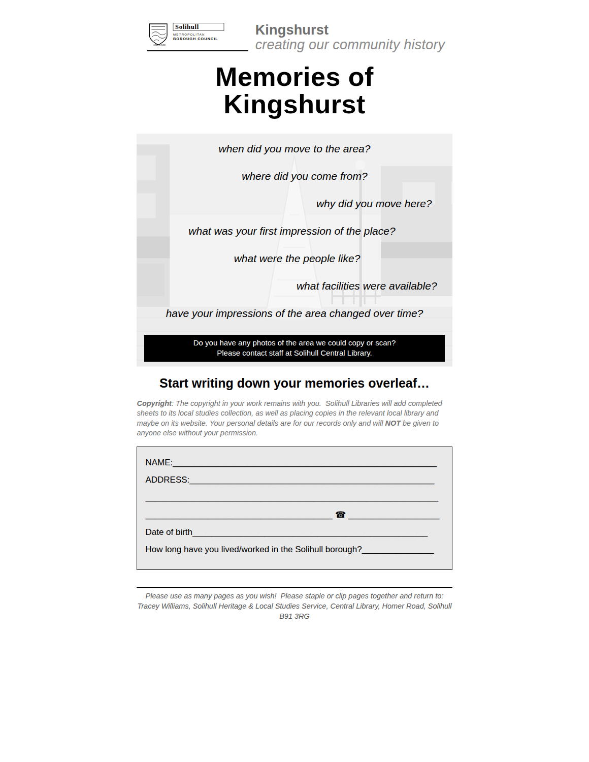URBS IN RURE Solihull METROPOLITAN BOROUGH COUNCIL
Kingshurst
creating our community history
Memories of
Kingshurst
when did you move to the area?
where did you come from?
why did you move here?
what was your first impression of the place?
what were the people like?
what facilities were available?
have your impressions of the area changed over time?
Do you have any photos of the area we could copy or scan?
Please contact staff at Solihull Central Library.
Start writing down your memories overleaf…
Copyright: The copyright in your work remains with you. Solihull Libraries will add completed sheets to its local studies collection, as well as placing copies in the relevant local library and maybe on its website. Your personal details are for our records only and will NOT be given to anyone else without your permission.
NAME:_______________________________________________________
ADDRESS:___________________________________________________
_____________________________________________________________
_______________________________________ ☎ ___________________
Date of birth_________________________________________________
How long have you lived/worked in the Solihull borough?_______________
Please use as many pages as you wish! Please staple or clip pages together and return to:
Tracey Williams, Solihull Heritage & Local Studies Service, Central Library, Homer Road, Solihull B91 3RG